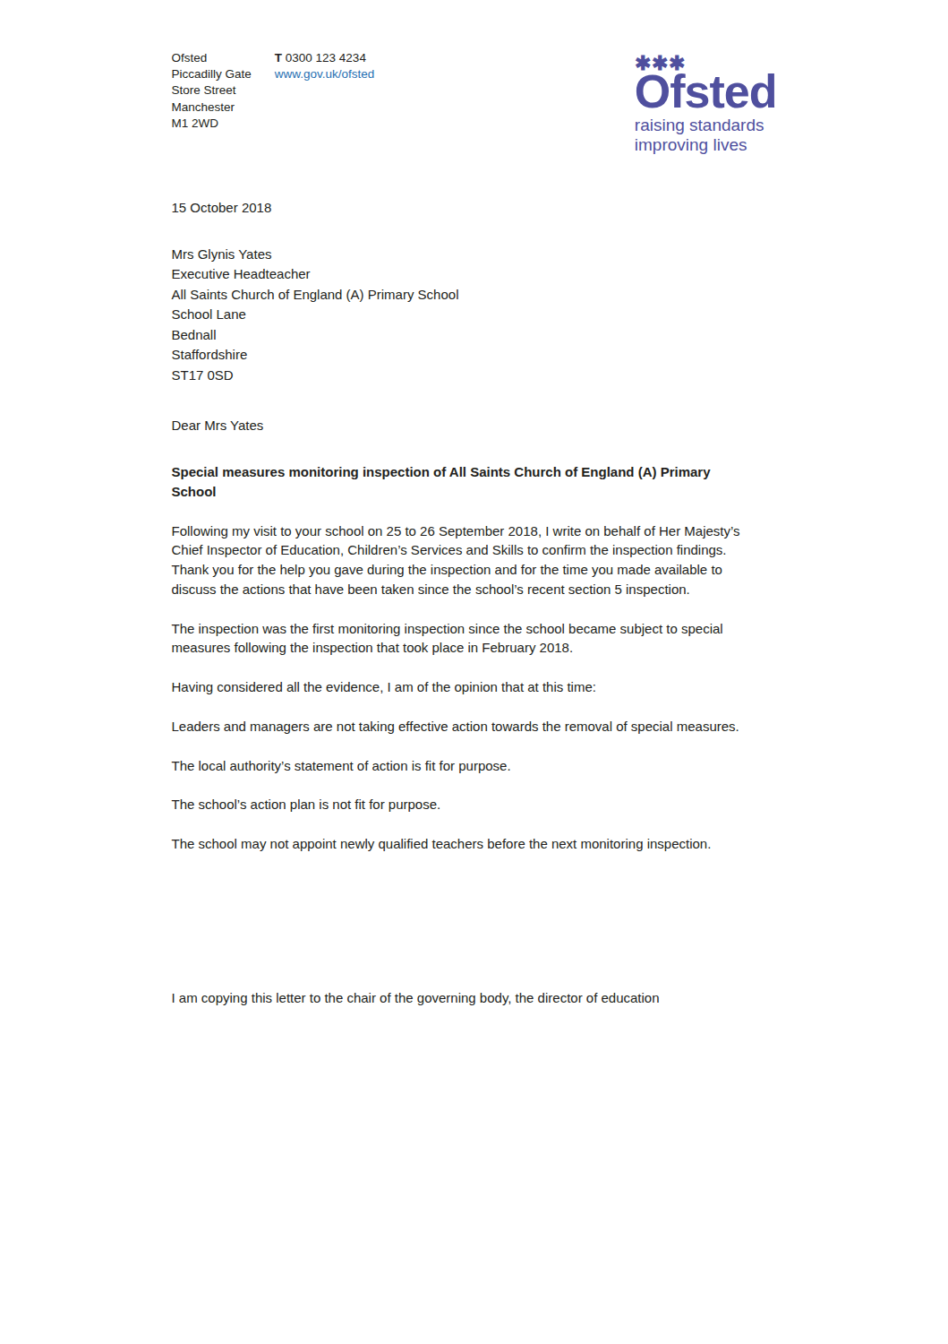Ofsted Piccadilly Gate Store Street Manchester M1 2WD
T 0300 123 4234
www.gov.uk/ofsted
✱✱✱
Ofsted
raising standards
improving lives
15 October 2018
Mrs Glynis Yates
Executive Headteacher
All Saints Church of England (A) Primary School
School Lane
Bednall
Staffordshire
ST17 0SD
Dear Mrs Yates
Special measures monitoring inspection of All Saints Church of England (A) Primary School
Following my visit to your school on 25 to 26 September 2018, I write on behalf of Her Majesty’s Chief Inspector of Education, Children’s Services and Skills to confirm the inspection findings. Thank you for the help you gave during the inspection and for the time you made available to discuss the actions that have been taken since the school’s recent section 5 inspection.
The inspection was the first monitoring inspection since the school became subject to special measures following the inspection that took place in February 2018.
Having considered all the evidence, I am of the opinion that at this time:
Leaders and managers are not taking effective action towards the removal of special measures.
The local authority’s statement of action is fit for purpose.
The school’s action plan is not fit for purpose.
The school may not appoint newly qualified teachers before the next monitoring inspection.
I am copying this letter to the chair of the governing body, the director of education